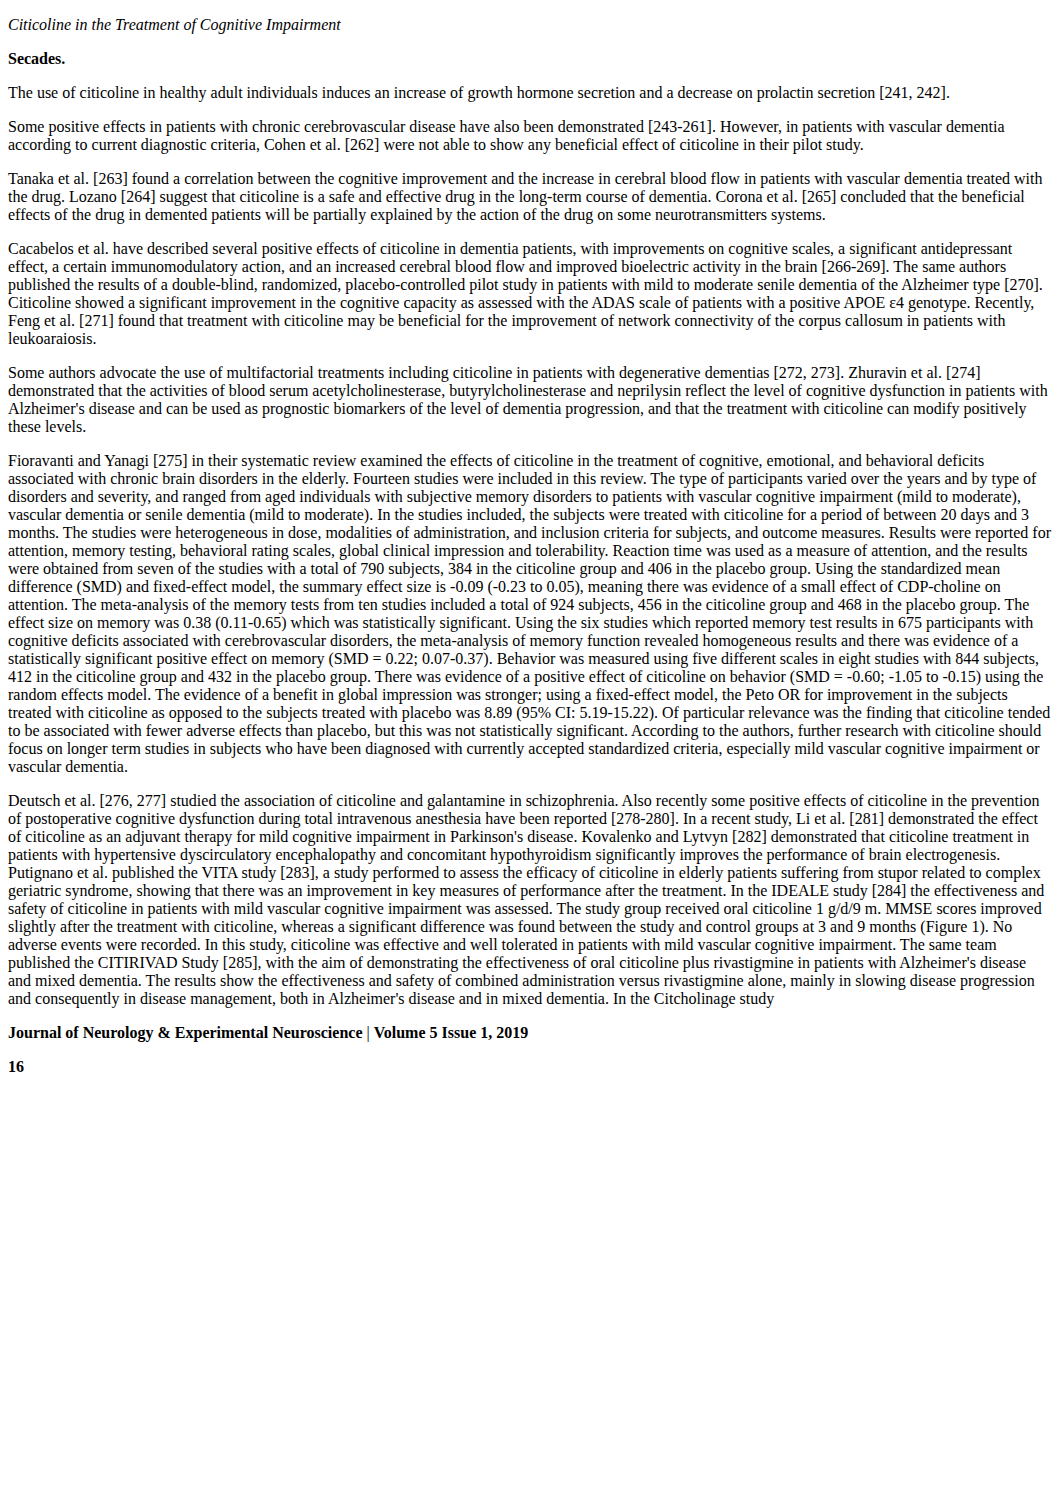Citicoline in the Treatment of Cognitive Impairment
Secades.
The use of citicoline in healthy adult individuals induces an increase of growth hormone secretion and a decrease on prolactin secretion [241, 242].
Some positive effects in patients with chronic cerebrovascular disease have also been demonstrated [243-261]. However, in patients with vascular dementia according to current diagnostic criteria, Cohen et al. [262] were not able to show any beneficial effect of citicoline in their pilot study.
Tanaka et al. [263] found a correlation between the cognitive improvement and the increase in cerebral blood flow in patients with vascular dementia treated with the drug. Lozano [264] suggest that citicoline is a safe and effective drug in the long-term course of dementia. Corona et al. [265] concluded that the beneficial effects of the drug in demented patients will be partially explained by the action of the drug on some neurotransmitters systems.
Cacabelos et al. have described several positive effects of citicoline in dementia patients, with improvements on cognitive scales, a significant antidepressant effect, a certain immunomodulatory action, and an increased cerebral blood flow and improved bioelectric activity in the brain [266-269]. The same authors published the results of a double-blind, randomized, placebo-controlled pilot study in patients with mild to moderate senile dementia of the Alzheimer type [270]. Citicoline showed a significant improvement in the cognitive capacity as assessed with the ADAS scale of patients with a positive APOE ε4 genotype. Recently, Feng et al. [271] found that treatment with citicoline may be beneficial for the improvement of network connectivity of the corpus callosum in patients with leukoaraiosis.
Some authors advocate the use of multifactorial treatments including citicoline in patients with degenerative dementias [272, 273]. Zhuravin et al. [274] demonstrated that the activities of blood serum acetylcholinesterase, butyrylcholinesterase and neprilysin reflect the level of cognitive dysfunction in patients with Alzheimer's disease and can be used as prognostic biomarkers of the level of dementia progression, and that the treatment with citicoline can modify positively these levels.
Fioravanti and Yanagi [275] in their systematic review examined the effects of citicoline in the treatment of cognitive, emotional, and behavioral deficits associated with chronic brain disorders in the elderly. Fourteen studies were included in this review. The type of participants varied over the years and by type of disorders and severity, and ranged from aged individuals with subjective memory disorders to patients with vascular cognitive impairment (mild to moderate), vascular dementia or senile dementia (mild to moderate). In the studies included, the subjects were treated with citicoline for a period of between 20 days and 3 months. The studies were heterogeneous in dose, modalities of administration, and inclusion criteria for subjects, and outcome measures. Results were reported for attention, memory testing, behavioral rating scales, global clinical impression and tolerability. Reaction time was used as a measure of attention, and the results were obtained from seven of the studies with a total of 790 subjects, 384 in the citicoline group and 406 in the placebo group. Using the standardized mean difference (SMD) and fixed-effect model, the summary effect size is -0.09 (-0.23 to 0.05), meaning there was evidence of a small effect of CDP-choline on attention. The meta-analysis of the memory tests from ten studies included a total of 924 subjects, 456 in the citicoline group and 468 in the placebo group. The effect size on memory was 0.38 (0.11-0.65) which was statistically significant. Using the six studies which reported memory test results in 675 participants with cognitive deficits associated with cerebrovascular disorders, the meta-analysis of memory function revealed homogeneous results and there was evidence of a statistically significant positive effect on memory (SMD = 0.22; 0.07-0.37). Behavior was measured using five different scales in eight studies with 844 subjects, 412 in the citicoline group and 432 in the placebo group. There was evidence of a positive effect of citicoline on behavior (SMD = -0.60; -1.05 to -0.15) using the random effects model. The evidence of a benefit in global impression was stronger; using a fixed-effect model, the Peto OR for improvement in the subjects treated with citicoline as opposed to the subjects treated with placebo was 8.89 (95% CI: 5.19-15.22). Of particular relevance was the finding that citicoline tended to be associated with fewer adverse effects than placebo, but this was not statistically significant. According to the authors, further research with citicoline should focus on longer term studies in subjects who have been diagnosed with currently accepted standardized criteria, especially mild vascular cognitive impairment or vascular dementia.
Deutsch et al. [276, 277] studied the association of citicoline and galantamine in schizophrenia. Also recently some positive effects of citicoline in the prevention of postoperative cognitive dysfunction during total intravenous anesthesia have been reported [278-280]. In a recent study, Li et al. [281] demonstrated the effect of citicoline as an adjuvant therapy for mild cognitive impairment in Parkinson's disease. Kovalenko and Lytvyn [282] demonstrated that citicoline treatment in patients with hypertensive dyscirculatory encephalopathy and concomitant hypothyroidism significantly improves the performance of brain electrogenesis. Putignano et al. published the VITA study [283], a study performed to assess the efficacy of citicoline in elderly patients suffering from stupor related to complex geriatric syndrome, showing that there was an improvement in key measures of performance after the treatment. In the IDEALE study [284] the effectiveness and safety of citicoline in patients with mild vascular cognitive impairment was assessed. The study group received oral citicoline 1 g/d/9 m. MMSE scores improved slightly after the treatment with citicoline, whereas a significant difference was found between the study and control groups at 3 and 9 months (Figure 1). No adverse events were recorded. In this study, citicoline was effective and well tolerated in patients with mild vascular cognitive impairment. The same team published the CITIRIVAD Study [285], with the aim of demonstrating the effectiveness of oral citicoline plus rivastigmine in patients with Alzheimer's disease and mixed dementia. The results show the effectiveness and safety of combined administration versus rivastigmine alone, mainly in slowing disease progression and consequently in disease management, both in Alzheimer's disease and in mixed dementia. In the Citcholinage study
Journal of Neurology & Experimental Neuroscience | Volume 5 Issue 1, 2019
16